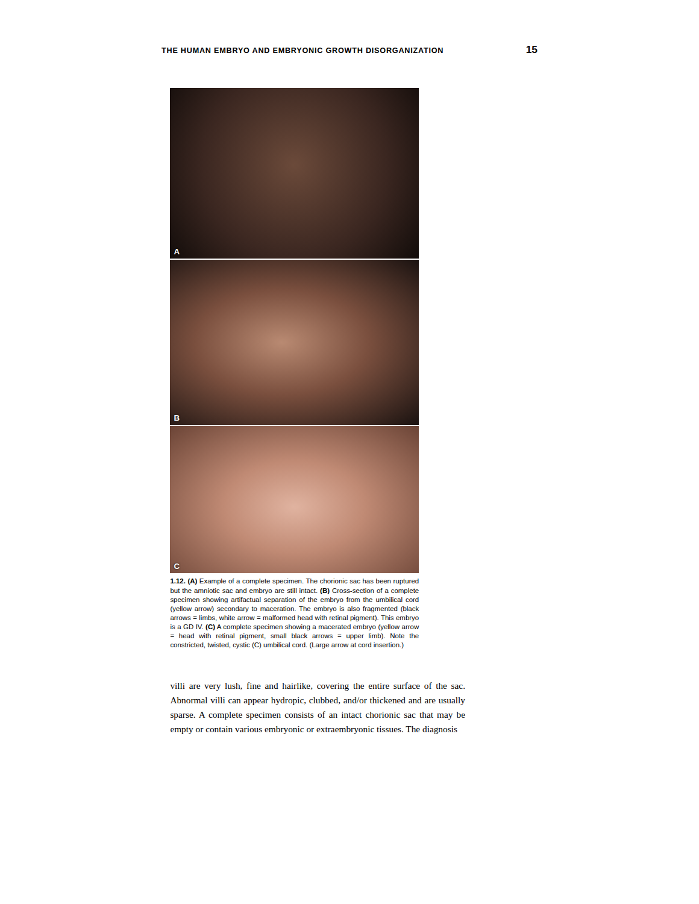The Human Embryo and Embryonic Growth Disorganization
15
A
B
C
1.12. (A) Example of a complete specimen. The chorionic sac has been ruptured but the amniotic sac and embryo are still intact. (B) Cross-section of a complete specimen showing artifactual separation of the embryo from the umbilical cord (yellow arrow) secondary to maceration. The embryo is also fragmented (black arrows = limbs, white arrow = malformed head with retinal pigment). This embryo is a GD IV. (C) A complete specimen showing a macerated embryo (yellow arrow = head with retinal pigment, small black arrows = upper limb). Note the constricted, twisted, cystic (C) umbilical cord. (Large arrow at cord insertion.)
villi are very lush, fine and hairlike, covering the entire surface of the sac. Abnormal villi can appear hydropic, clubbed, and/or thickened and are usually sparse. A complete specimen consists of an intact chorionic sac that may be empty or contain various embryonic or extraembryonic tissues. The diagnosis